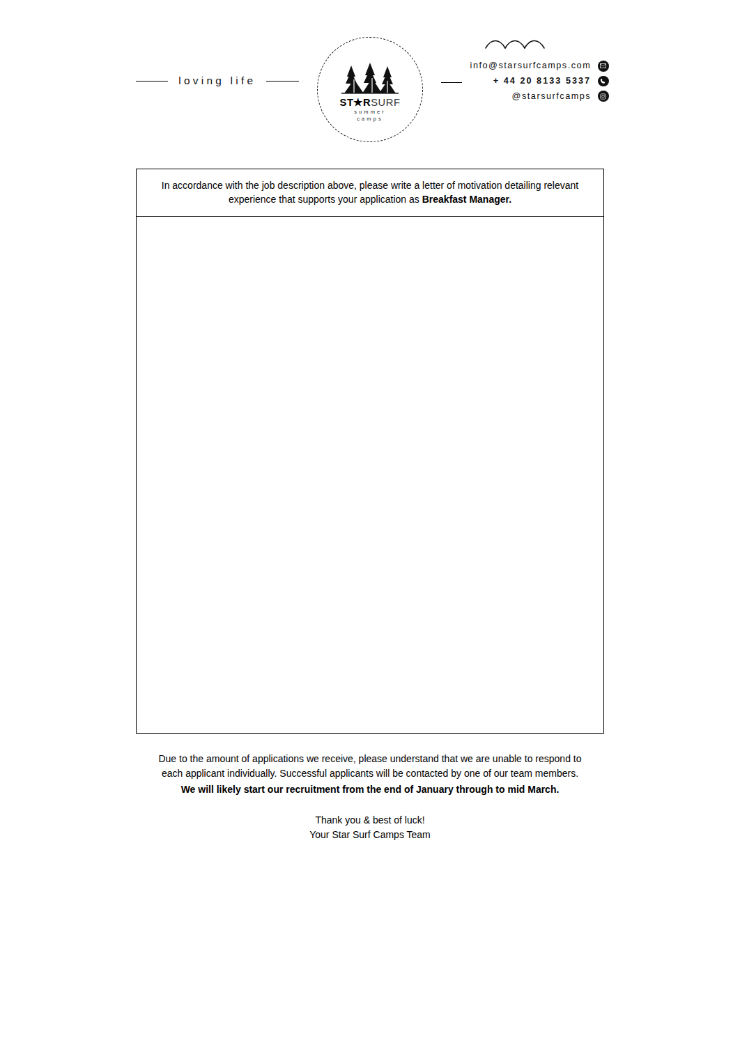loving life
ST★R SURF summer camps
info@starsurfcamps.com
+ 44 20 8133 5337
@starsurfcamps
In accordance with the job description above, please write a letter of motivation detailing relevant experience that supports your application as Breakfast Manager.
Due to the amount of applications we receive, please understand that we are unable to respond to each applicant individually. Successful applicants will be contacted by one of our team members. We will likely start our recruitment from the end of January through to mid March.
Thank you & best of luck!
Your Star Surf Camps Team